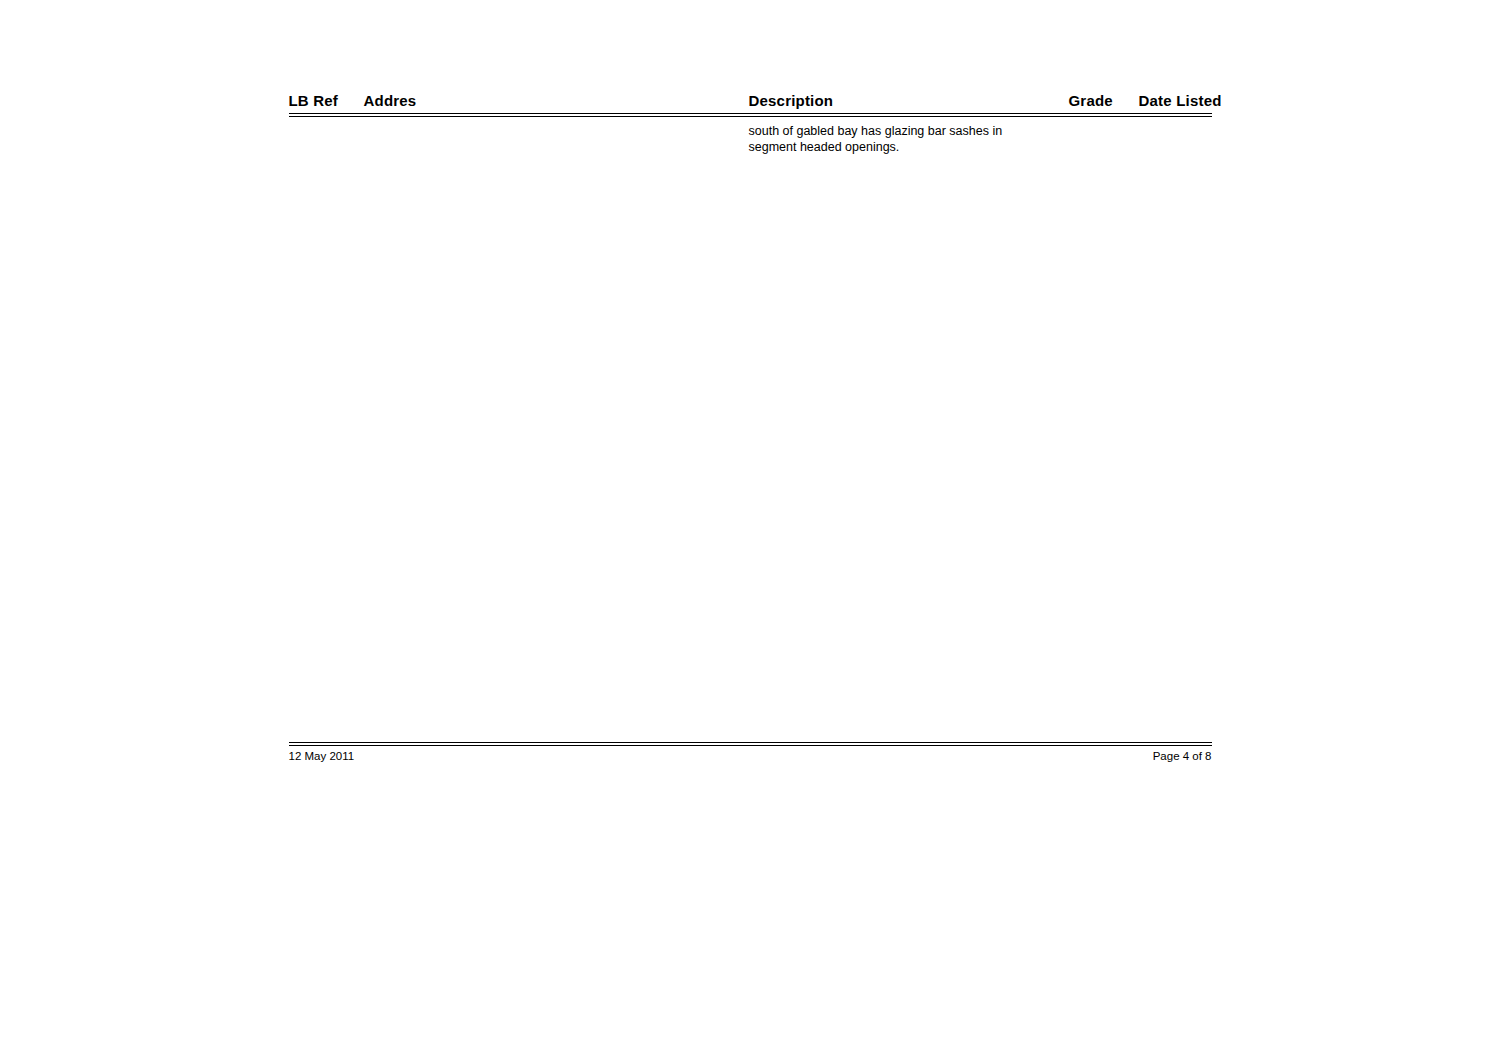LB Ref Addres Description Grade Date Listed
south of gabled bay has glazing bar sashes in segment headed openings.
12 May 2011
Page 4 of 8